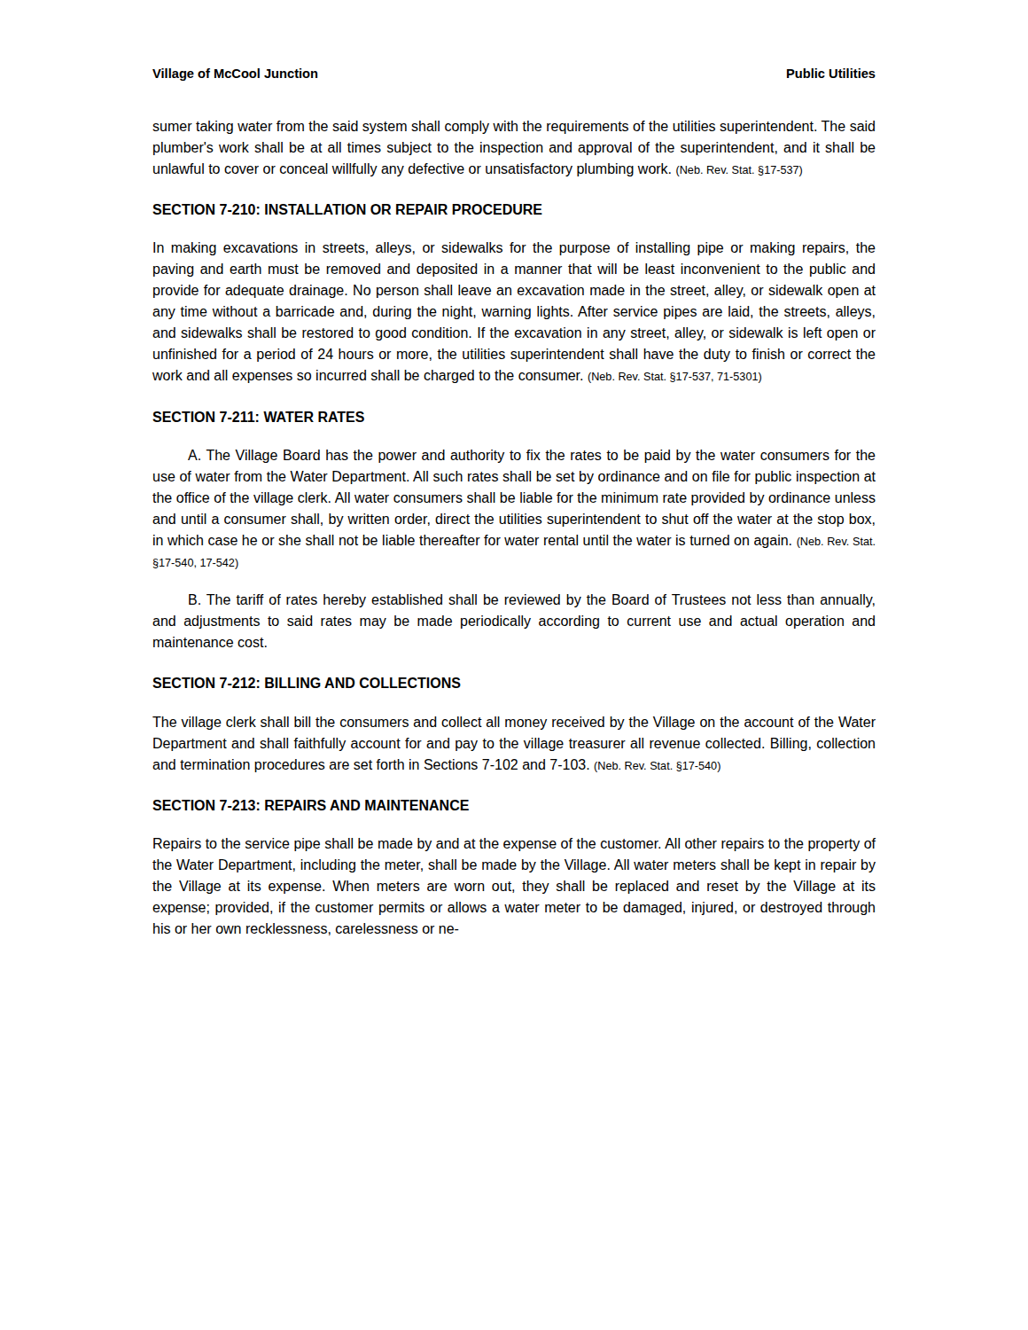Village of McCool Junction Public Utilities
sumer taking water from the said system shall comply with the requirements of the utilities superintendent. The said plumber's work shall be at all times subject to the inspection and approval of the superintendent, and it shall be unlawful to cover or conceal willfully any defective or unsatisfactory plumbing work. (Neb. Rev. Stat. §17-537)
Section 7-210: Installation or Repair Procedure
In making excavations in streets, alleys, or sidewalks for the purpose of installing pipe or making repairs, the paving and earth must be removed and deposited in a manner that will be least inconvenient to the public and provide for adequate drainage. No person shall leave an excavation made in the street, alley, or sidewalk open at any time without a barricade and, during the night, warning lights. After service pipes are laid, the streets, alleys, and sidewalks shall be restored to good condition. If the excavation in any street, alley, or sidewalk is left open or unfinished for a period of 24 hours or more, the utilities superintendent shall have the duty to finish or correct the work and all expenses so incurred shall be charged to the consumer. (Neb. Rev. Stat. §17-537, 71-5301)
Section 7-211: Water Rates
A. The Village Board has the power and authority to fix the rates to be paid by the water consumers for the use of water from the Water Department. All such rates shall be set by ordinance and on file for public inspection at the office of the village clerk. All water consumers shall be liable for the minimum rate provided by ordinance unless and until a consumer shall, by written order, direct the utilities superintendent to shut off the water at the stop box, in which case he or she shall not be liable thereafter for water rental until the water is turned on again. (Neb. Rev. Stat. §17-540, 17-542)
B. The tariff of rates hereby established shall be reviewed by the Board of Trustees not less than annually, and adjustments to said rates may be made periodically according to current use and actual operation and maintenance cost.
Section 7-212: Billing and Collections
The village clerk shall bill the consumers and collect all money received by the Village on the account of the Water Department and shall faithfully account for and pay to the village treasurer all revenue collected. Billing, collection and termination procedures are set forth in Sections 7-102 and 7-103. (Neb. Rev. Stat. §17-540)
Section 7-213: Repairs and Maintenance
Repairs to the service pipe shall be made by and at the expense of the customer. All other repairs to the property of the Water Department, including the meter, shall be made by the Village. All water meters shall be kept in repair by the Village at its expense. When meters are worn out, they shall be replaced and reset by the Village at its expense; provided, if the customer permits or allows a water meter to be damaged, injured, or destroyed through his or her own recklessness, carelessness or ne-